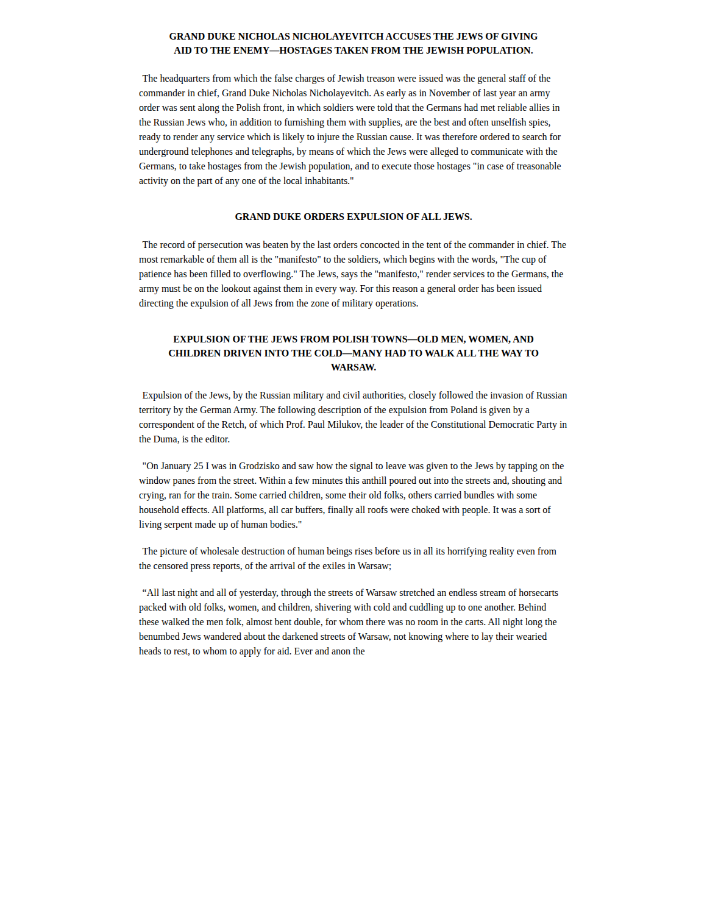Grand Duke Nicholas Nicholayevitch Accuses the Jews of Giving Aid to the Enemy—Hostages Taken from the Jewish Population.
The headquarters from which the false charges of Jewish treason were issued was the general staff of the commander in chief, Grand Duke Nicholas Nicholayevitch. As early as in November of last year an army order was sent along the Polish front, in which soldiers were told that the Germans had met reliable allies in the Russian Jews who, in addition to furnishing them with supplies, are the best and often unselfish spies, ready to render any service which is likely to injure the Russian cause. It was therefore ordered to search for underground telephones and telegraphs, by means of which the Jews were alleged to communicate with the Germans, to take hostages from the Jewish population, and to execute those hostages "in case of treasonable activity on the part of any one of the local inhabitants."
Grand Duke Orders Expulsion of All Jews.
The record of persecution was beaten by the last orders concocted in the tent of the commander in chief. The most remarkable of them all is the "manifesto" to the soldiers, which begins with the words, "The cup of patience has been filled to overflowing." The Jews, says the "manifesto," render services to the Germans, the army must be on the lookout against them in every way. For this reason a general order has been issued directing the expulsion of all Jews from the zone of military operations.
Expulsion of the Jews from Polish Towns—Old Men, Women, and Children Driven into the Cold—Many Had to Walk All the Way to Warsaw.
Expulsion of the Jews, by the Russian military and civil authorities, closely followed the invasion of Russian territory by the German Army. The following description of the expulsion from Poland is given by a correspondent of the Retch, of which Prof. Paul Milukov, the leader of the Constitutional Democratic Party in the Duma, is the editor.
"On January 25 I was in Grodzisko and saw how the signal to leave was given to the Jews by tapping on the window panes from the street. Within a few minutes this anthill poured out into the streets and, shouting and crying, ran for the train. Some carried children, some their old folks, others carried bundles with some household effects. All platforms, all car buffers, finally all roofs were choked with people. It was a sort of living serpent made up of human bodies."
The picture of wholesale destruction of human beings rises before us in all its horrifying reality even from the censored press reports, of the arrival of the exiles in Warsaw;
“All last night and all of yesterday, through the streets of Warsaw stretched an endless stream of horsecarts packed with old folks, women, and children, shivering with cold and cuddling up to one another. Behind these walked the men folk, almost bent double, for whom there was no room in the carts. All night long the benumbed Jews wandered about the darkened streets of Warsaw, not knowing where to lay their wearied heads to rest, to whom to apply for aid. Ever and anon the